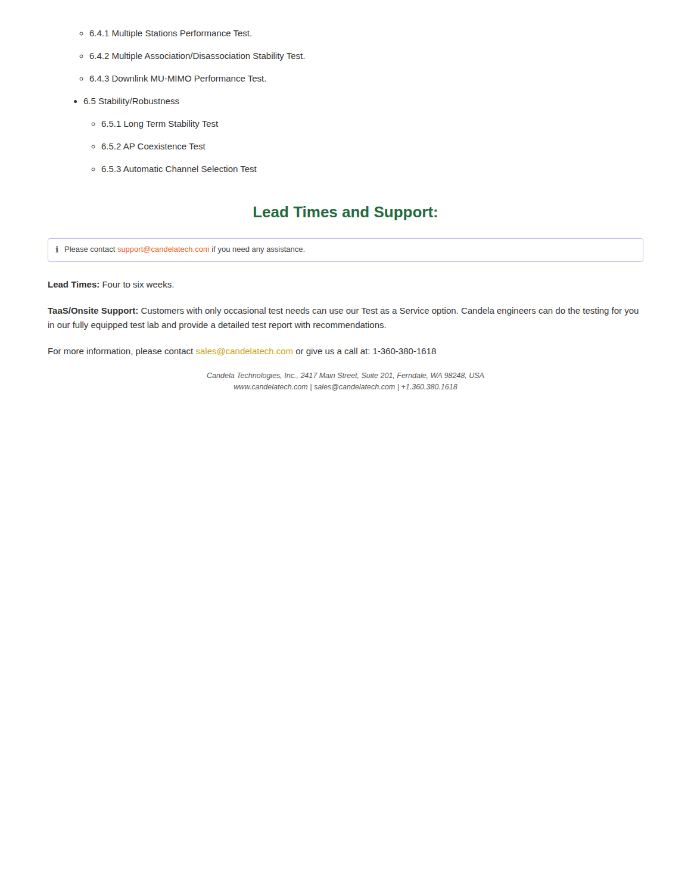6.4.1 Multiple Stations Performance Test.
6.4.2 Multiple Association/Disassociation Stability Test.
6.4.3 Downlink MU-MIMO Performance Test.
6.5 Stability/Robustness
6.5.1 Long Term Stability Test
6.5.2 AP Coexistence Test
6.5.3 Automatic Channel Selection Test
Lead Times and Support:
ℹ Please contact support@candelatech.com if you need any assistance.
Lead Times: Four to six weeks.
TaaS/Onsite Support: Customers with only occasional test needs can use our Test as a Service option. Candela engineers can do the testing for you in our fully equipped test lab and provide a detailed test report with recommendations.
For more information, please contact sales@candelatech.com or give us a call at: 1-360-380-1618
Candela Technologies, Inc., 2417 Main Street, Suite 201, Ferndale, WA 98248, USA
www.candelatech.com | sales@candelatech.com | +1.360.380.1618